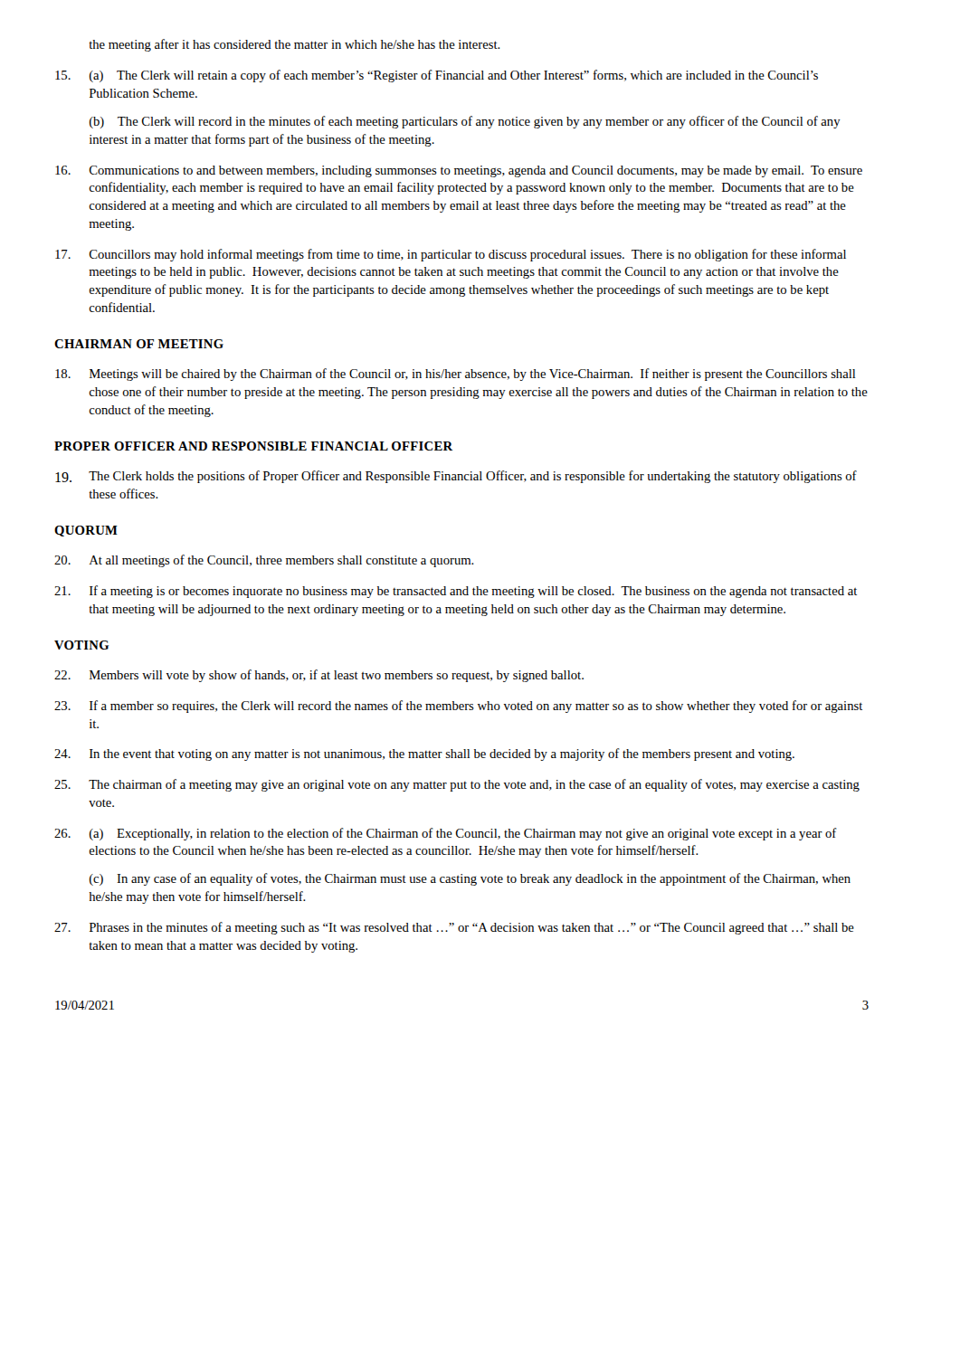the meeting after it has considered the matter in which he/she has the interest.
15. (a) The Clerk will retain a copy of each member’s “Register of Financial and Other Interest” forms, which are included in the Council’s Publication Scheme.
(b) The Clerk will record in the minutes of each meeting particulars of any notice given by any member or any officer of the Council of any interest in a matter that forms part of the business of the meeting.
16. Communications to and between members, including summonses to meetings, agenda and Council documents, may be made by email. To ensure confidentiality, each member is required to have an email facility protected by a password known only to the member. Documents that are to be considered at a meeting and which are circulated to all members by email at least three days before the meeting may be “treated as read” at the meeting.
17. Councillors may hold informal meetings from time to time, in particular to discuss procedural issues. There is no obligation for these informal meetings to be held in public. However, decisions cannot be taken at such meetings that commit the Council to any action or that involve the expenditure of public money. It is for the participants to decide among themselves whether the proceedings of such meetings are to be kept confidential.
CHAIRMAN OF MEETING
18. Meetings will be chaired by the Chairman of the Council or, in his/her absence, by the Vice-Chairman. If neither is present the Councillors shall chose one of their number to preside at the meeting. The person presiding may exercise all the powers and duties of the Chairman in relation to the conduct of the meeting.
PROPER OFFICER AND RESPONSIBLE FINANCIAL OFFICER
19. The Clerk holds the positions of Proper Officer and Responsible Financial Officer, and is responsible for undertaking the statutory obligations of these offices.
QUORUM
20. At all meetings of the Council, three members shall constitute a quorum.
21. If a meeting is or becomes inquorate no business may be transacted and the meeting will be closed. The business on the agenda not transacted at that meeting will be adjourned to the next ordinary meeting or to a meeting held on such other day as the Chairman may determine.
VOTING
22. Members will vote by show of hands, or, if at least two members so request, by signed ballot.
23. If a member so requires, the Clerk will record the names of the members who voted on any matter so as to show whether they voted for or against it.
24. In the event that voting on any matter is not unanimous, the matter shall be decided by a majority of the members present and voting.
25. The chairman of a meeting may give an original vote on any matter put to the vote and, in the case of an equality of votes, may exercise a casting vote.
26. (a) Exceptionally, in relation to the election of the Chairman of the Council, the Chairman may not give an original vote except in a year of elections to the Council when he/she has been re-elected as a councillor. He/she may then vote for himself/herself.
(c) In any case of an equality of votes, the Chairman must use a casting vote to break any deadlock in the appointment of the Chairman, when he/she may then vote for himself/herself.
27. Phrases in the minutes of a meeting such as “It was resolved that …” or “A decision was taken that …” or “The Council agreed that …” shall be taken to mean that a matter was decided by voting.
19/04/2021 3